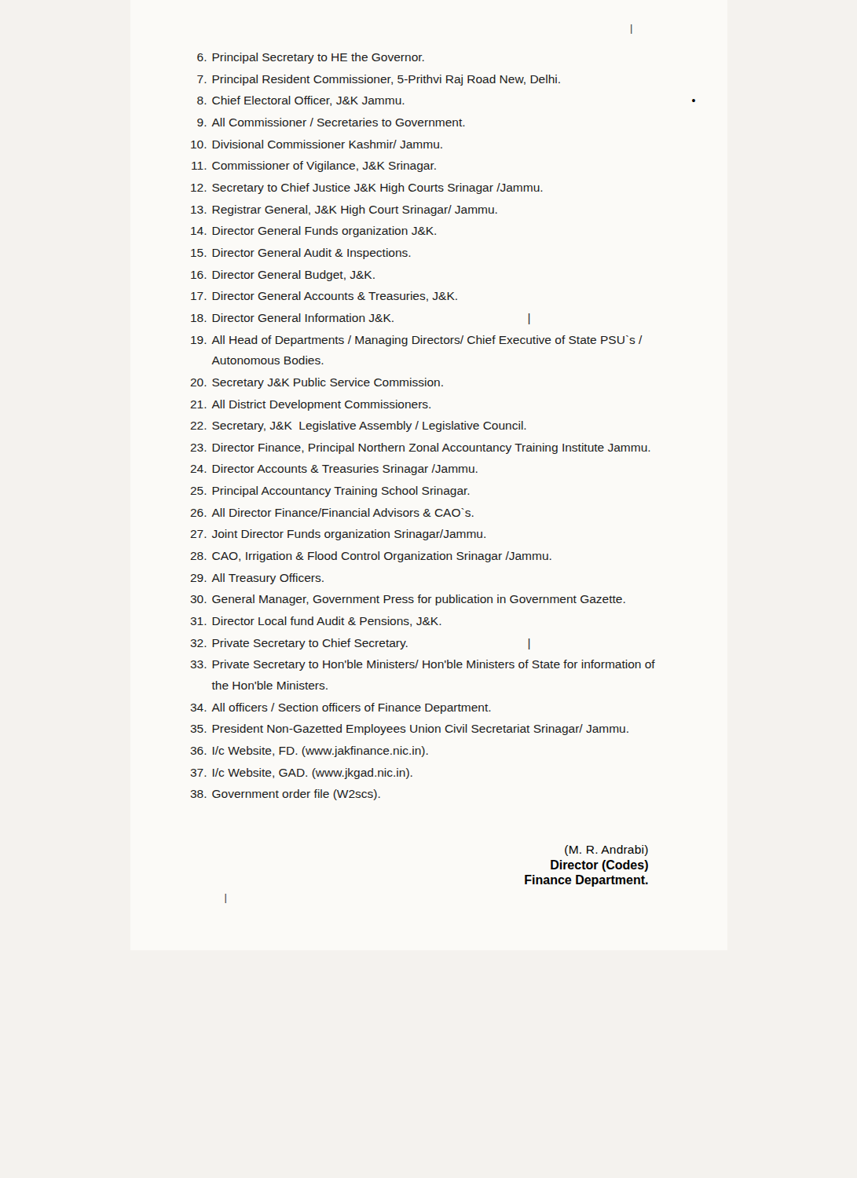| •
Principal Secretary to HE the Governor.
Principal Resident Commissioner, 5-Prithvi Raj Road New, Delhi.
Chief Electoral Officer, J&K Jammu.
All Commissioner / Secretaries to Government.
Divisional Commissioner Kashmir/ Jammu.
Commissioner of Vigilance, J&K Srinagar.
Secretary to Chief Justice J&K High Courts Srinagar /Jammu.
Registrar General, J&K High Court Srinagar/ Jammu.
Director General Funds organization J&K.
Director General Audit & Inspections.
Director General Budget, J&K.
Director General Accounts & Treasuries, J&K.
Director General Information J&K. |
All Head of Departments / Managing Directors/ Chief Executive of State PSU`s / Autonomous Bodies.
Secretary J&K Public Service Commission.
All District Development Commissioners.
Secretary, J&K Legislative Assembly / Legislative Council.
Director Finance, Principal Northern Zonal Accountancy Training Institute Jammu.
Director Accounts & Treasuries Srinagar /Jammu.
Principal Accountancy Training School Srinagar.
All Director Finance/Financial Advisors & CAO`s.
Joint Director Funds organization Srinagar/Jammu.
CAO, Irrigation & Flood Control Organization Srinagar /Jammu.
All Treasury Officers.
General Manager, Government Press for publication in Government Gazette.
Director Local fund Audit & Pensions, J&K.
Private Secretary to Chief Secretary. |
Private Secretary to Hon'ble Ministers/ Hon'ble Ministers of State for information of the Hon'ble Ministers.
All officers / Section officers of Finance Department.
President Non-Gazetted Employees Union Civil Secretariat Srinagar/ Jammu.
I/c Website, FD. (www.jakfinance.nic.in).
I/c Website, GAD. (www.jkgad.nic.in).
Government order file (W2scs).
(M. R. Andrabi)
Director (Codes)
Finance Department.
|